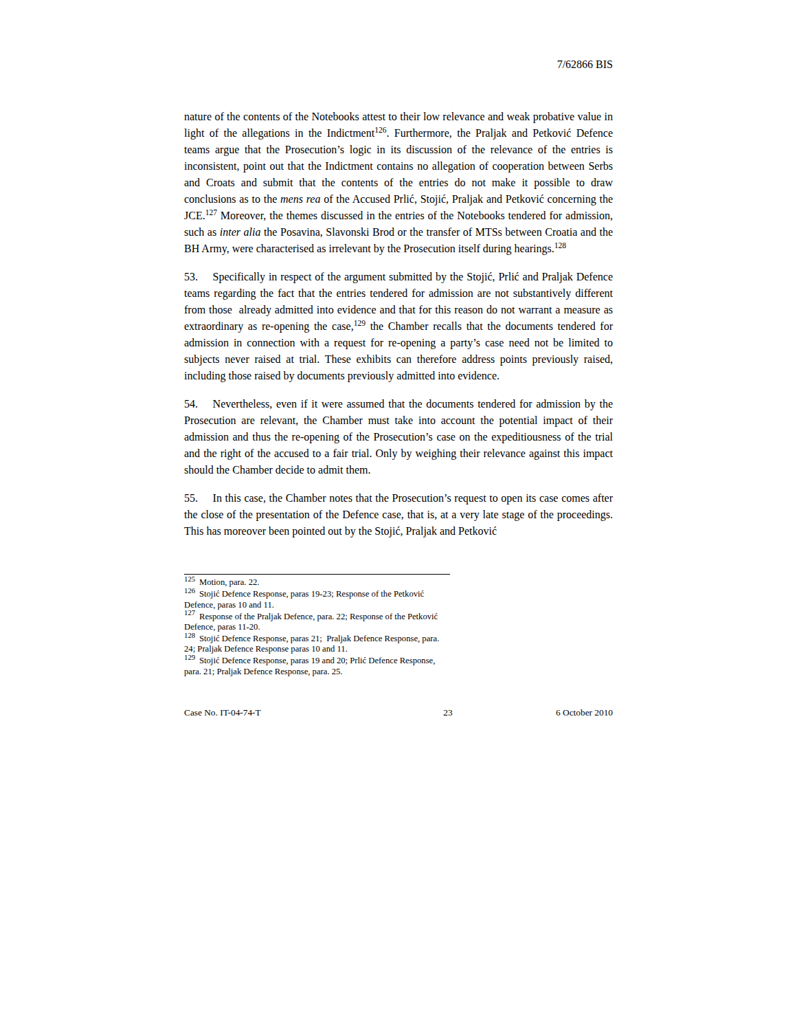7/62866 BIS
nature of the contents of the Notebooks attest to their low relevance and weak probative value in light of the allegations in the Indictment126. Furthermore, the Praljak and Petković Defence teams argue that the Prosecution’s logic in its discussion of the relevance of the entries is inconsistent, point out that the Indictment contains no allegation of cooperation between Serbs and Croats and submit that the contents of the entries do not make it possible to draw conclusions as to the mens rea of the Accused Prlić, Stojić, Praljak and Petković concerning the JCE.127 Moreover, the themes discussed in the entries of the Notebooks tendered for admission, such as inter alia the Posavina, Slavonski Brod or the transfer of MTSs between Croatia and the BH Army, were characterised as irrelevant by the Prosecution itself during hearings.128
53. Specifically in respect of the argument submitted by the Stojić, Prlić and Praljak Defence teams regarding the fact that the entries tendered for admission are not substantively different from those already admitted into evidence and that for this reason do not warrant a measure as extraordinary as re-opening the case,129 the Chamber recalls that the documents tendered for admission in connection with a request for re-opening a party’s case need not be limited to subjects never raised at trial. These exhibits can therefore address points previously raised, including those raised by documents previously admitted into evidence.
54. Nevertheless, even if it were assumed that the documents tendered for admission by the Prosecution are relevant, the Chamber must take into account the potential impact of their admission and thus the re-opening of the Prosecution’s case on the expeditiousness of the trial and the right of the accused to a fair trial. Only by weighing their relevance against this impact should the Chamber decide to admit them.
55. In this case, the Chamber notes that the Prosecution’s request to open its case comes after the close of the presentation of the Defence case, that is, at a very late stage of the proceedings. This has moreover been pointed out by the Stojić, Praljak and Petković
125 Motion, para. 22.
126 Stojić Defence Response, paras 19-23; Response of the Petković Defence, paras 10 and 11.
127 Response of the Praljak Defence, para. 22; Response of the Petković Defence, paras 11-20.
128 Stojić Defence Response, paras 21; Praljak Defence Response, para. 24; Praljak Defence Response paras 10 and 11.
129 Stojić Defence Response, paras 19 and 20; Prlić Defence Response, para. 21; Praljak Defence Response, para. 25.
Case No. IT-04-74-T
23
6 October 2010